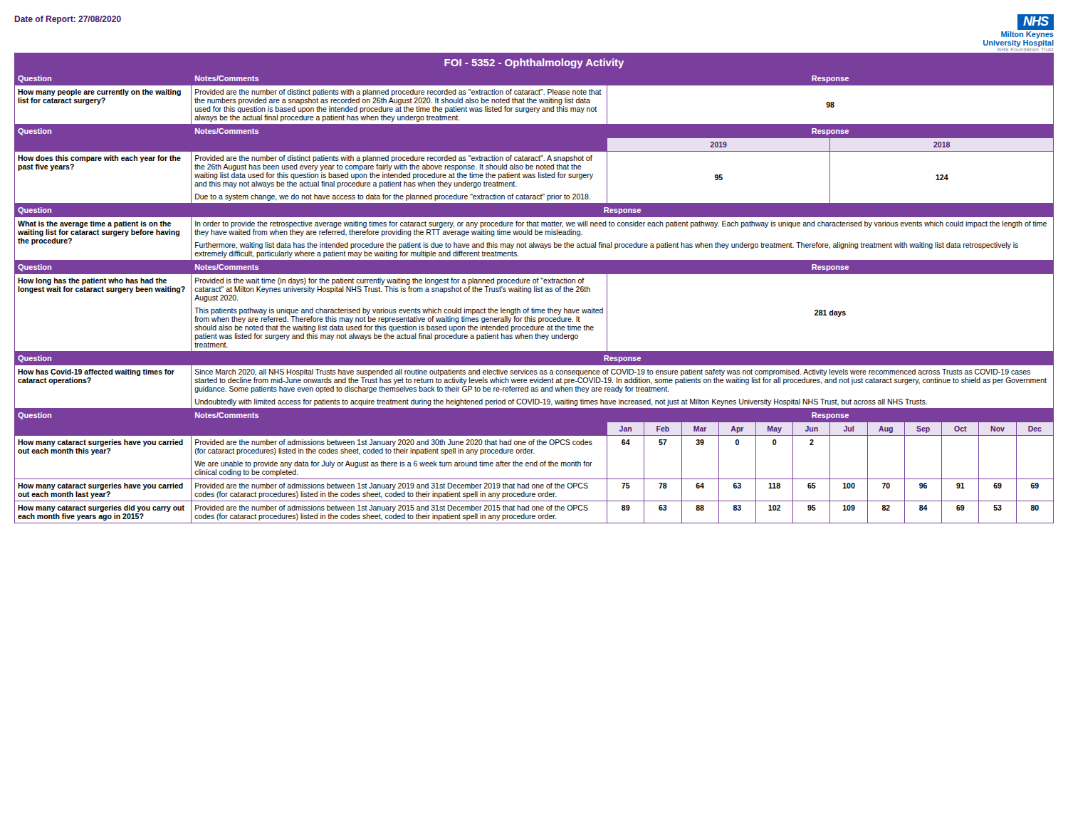NHS
Milton Keynes
University Hospital
NHS Foundation Trust
Date of Report: 27/08/2020
| FOI - 5352 - Ophthalmology Activity |
| Question | Notes/Comments | Response |
| How many people are currently on the waiting list for cataract surgery? | Provided are the number of distinct patients with a planned procedure recorded as "extraction of cataract". Please note that the numbers provided are a snapshot as recorded on 26th August 2020. It should also be noted that the waiting list data used for this question is based upon the intended procedure at the time the patient was listed for surgery and this may not always be the actual final procedure a patient has when they undergo treatment. | 98 |
| Question | Notes/Comments | Response |
| 2019 | 2018 |
| How does this compare with each year for the past five years? | Provided are the number of distinct patients with a planned procedure recorded as "extraction of cataract". A snapshot of the 26th August has been used every year to compare fairly with the above response. It should also be noted that the waiting list data used for this question is based upon the intended procedure at the time the patient was listed for surgery and this may not always be the actual final procedure a patient has when they undergo treatment. Due to a system change, we do not have access to data for the planned procedure "extraction of cataract" prior to 2018. | 95 | 124 |
| Question | Response |
| What is the average time a patient is on the waiting list for cataract surgery before having the procedure? | In order to provide the retrospective average waiting times for cataract surgery, or any procedure for that matter, we will need to consider each patient pathway. Each pathway is unique and characterised by various events which could impact the length of time they have waited from when they are referred, therefore providing the RTT average waiting time would be misleading. Furthermore, waiting list data has the intended procedure the patient is due to have and this may not always be the actual final procedure a patient has when they undergo treatment. Therefore, aligning treatment with waiting list data retrospectively is extremely difficult, particularly where a patient may be waiting for multiple and different treatments. |
| Question | Notes/Comments | Response |
| How long has the patient who has had the longest wait for cataract surgery been waiting? | Provided is the wait time (in days) for the patient currently waiting the longest for a planned procedure of "extraction of cataract" at Milton Keynes university Hospital NHS Trust. This is from a snapshot of the Trust's waiting list as of the 26th August 2020. This patients pathway is unique and characterised by various events which could impact the length of time they have waited from when they are referred. Therefore this may not be representative of waiting times generally for this procedure. It should also be noted that the waiting list data used for this question is based upon the intended procedure at the time the patient was listed for surgery and this may not always be the actual final procedure a patient has when they undergo treatment. | 281 days |
| Question | Response |
| How has Covid-19 affected waiting times for cataract operations? | Since March 2020, all NHS Hospital Trusts have suspended all routine outpatients and elective services as a consequence of COVID-19 to ensure patient safety was not compromised. Activity levels were recommenced across Trusts as COVID-19 cases started to decline from mid-June onwards and the Trust has yet to return to activity levels which were evident at pre-COVID-19. In addition, some patients on the waiting list for all procedures, and not just cataract surgery, continue to shield as per Government guidance. Some patients have even opted to discharge themselves back to their GP to be re-referred as and when they are ready for treatment. Undoubtedly with limited access for patients to acquire treatment during the heightened period of COVID-19, waiting times have increased, not just at Milton Keynes University Hospital NHS Trust, but across all NHS Trusts. |
| Question | Notes/Comments | Response |
| Jan | Feb | Mar | Apr | May | Jun | Jul | Aug | Sep | Oct | Nov | Dec |
| How many cataract surgeries have you carried out each month this year? | Provided are the number of admissions between 1st January 2020 and 30th June 2020 that had one of the OPCS codes (for cataract procedures) listed in the codes sheet, coded to their inpatient spell in any procedure order. We are unable to provide any data for July or August as there is a 6 week turn around time after the end of the month for clinical coding to be completed. | 64 | 57 | 39 | 0 | 0 | 2 | | | | | | |
| How many cataract surgeries have you carried out each month last year? | Provided are the number of admissions between 1st January 2019 and 31st December 2019 that had one of the OPCS codes (for cataract procedures) listed in the codes sheet, coded to their inpatient spell in any procedure order. | 75 | 78 | 64 | 63 | 118 | 65 | 100 | 70 | 96 | 91 | 69 | 69 |
| How many cataract surgeries did you carry out each month five years ago in 2015? | Provided are the number of admissions between 1st January 2015 and 31st December 2015 that had one of the OPCS codes (for cataract procedures) listed in the codes sheet, coded to their inpatient spell in any procedure order. | 89 | 63 | 88 | 83 | 102 | 95 | 109 | 82 | 84 | 69 | 53 | 80 |